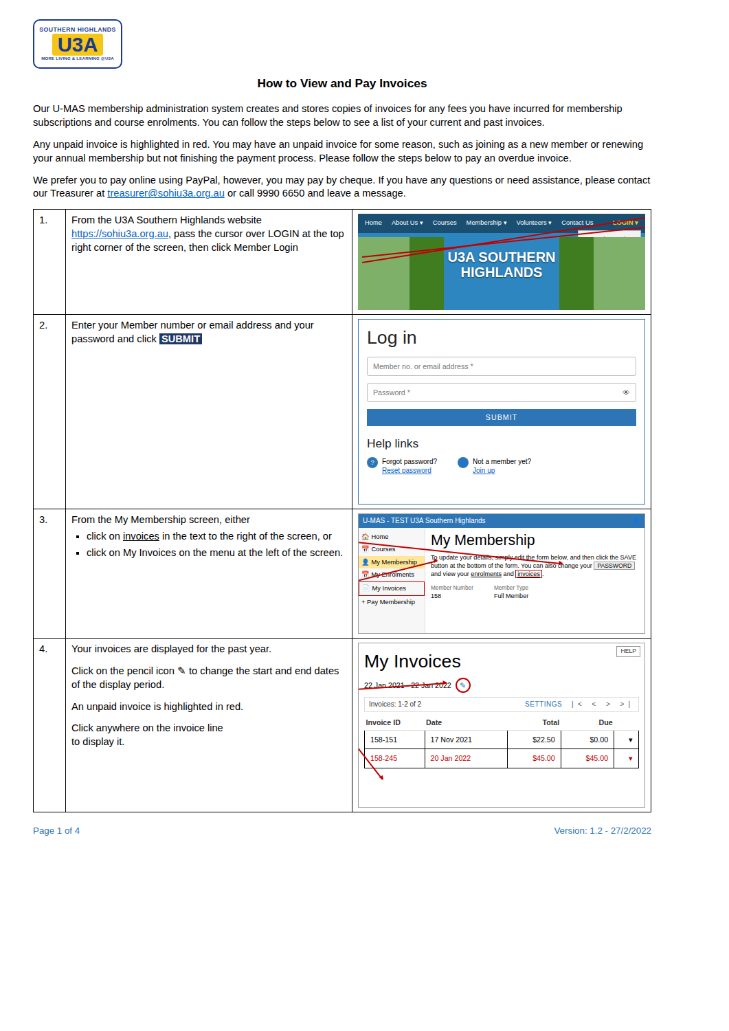SOUTHERN HIGHLANDS
U3A
MORE LIVING & LEARNING @U3A
How to View and Pay Invoices
Our U-MAS membership administration system creates and stores copies of invoices for any fees you have incurred for membership subscriptions and course enrolments. You can follow the steps below to see a list of your current and past invoices.
Any unpaid invoice is highlighted in red. You may have an unpaid invoice for some reason, such as joining as a new member or renewing your annual membership but not finishing the payment process. Please follow the steps below to pay an overdue invoice.
We prefer you to pay online using PayPal, however, you may pay by cheque. If you have any questions or need assistance, please contact our Treasurer at treasurer@sohiu3a.org.au or call 9990 6650 and leave a message.
| 1. | From the U3A Southern Highlands website https://sohiu3a.org.au , pass the cursor over LOGIN at the top right corner of the screen, then click Member Login | Home About Us ▾ Courses Membership ▾ Volunteers ▾ Contact Us LOGIN ▾ Member Login Course Leader Login Admin Login U3A SOUTHERN HIGHLANDS |
| 2. | Enter your Member number or email address and your password and click SUBMIT | Log in Member no. or email address * Password * 👁 SUBMIT Help links ? Forgot password? Reset password 👤 Not a member yet? Join up |
| 3. | From the My Membership screen, either click on invoices in the text to the right of the screen, or click on My Invoices on the menu at the left of the screen. | U-MAS - TEST U3A Southern Highlands 👤 🏠 Home 📅 Courses 👤 My Membership 📅 My Enrolments 📄 My Invoices + Pay Membership My Membership To update your details, simply edit the form below, and then click the SAVE button at the bottom of the form. You can also change your PASSWORD and view your enrolments and invoices . Member Number 158 Member Type Full Member |
| 4. | Your invoices are displayed for the past year. Click on the pencil icon ✎ to change the start and end dates of the display period. An unpaid invoice is highlighted in red. Click anywhere on the invoice line to display it. | HELP My Invoices 22 Jan 2021 - 22 Jan 2022 ✎ Invoices: 1-2 of 2 SETTINGS /< < > >/ / Invoice ID / Date / Total / Due / / / --- / --- / --- / --- / --- / / 158-151 / 17 Nov 2021 / $22.50 / $0.00 / ▾ / / 158-245 / 20 Jan 2022 / $45.00 / $45.00 / ▾ / |
Page 1 of 4 Version: 1.2 - 27/2/2022